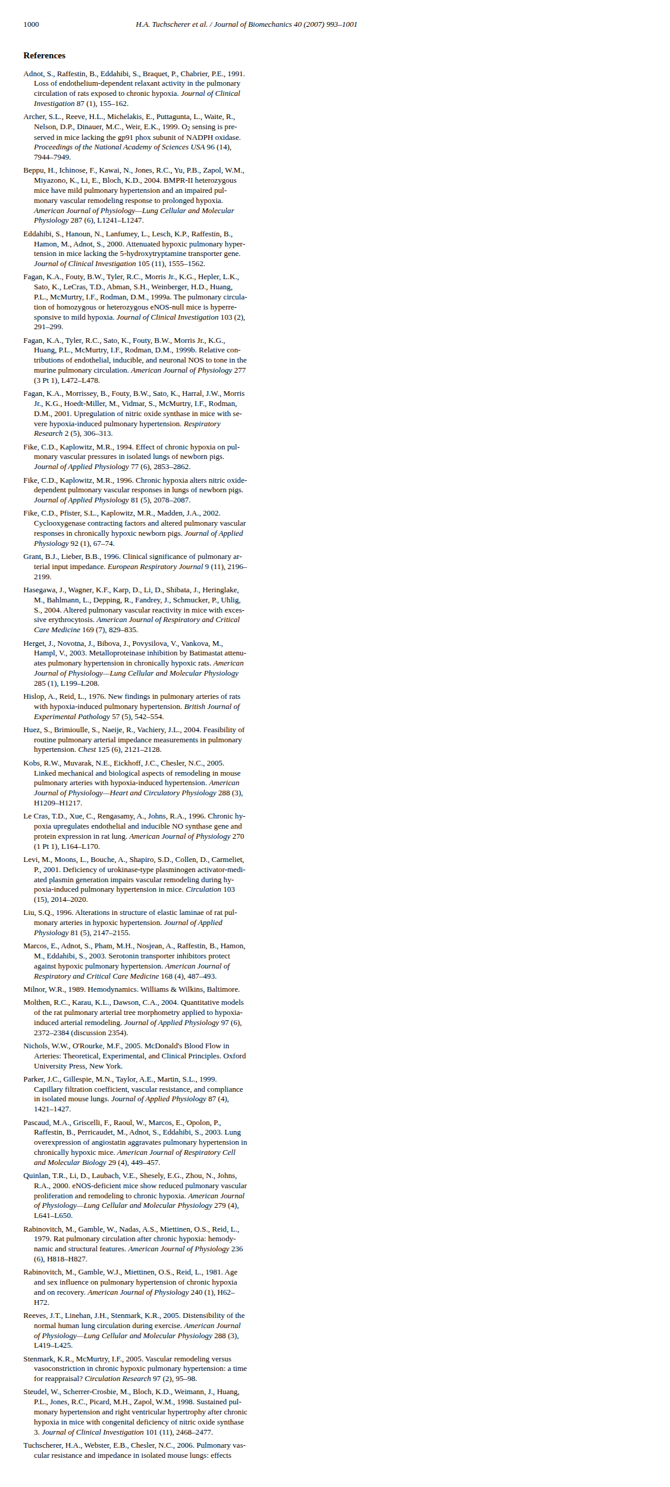1000 H.A. Tuchscherer et al. / Journal of Biomechanics 40 (2007) 993–1001
References
Adnot, S., Raffestin, B., Eddahibi, S., Braquet, P., Chabrier, P.E., 1991. Loss of endothelium-dependent relaxant activity in the pulmonary circulation of rats exposed to chronic hypoxia. Journal of Clinical Investigation 87 (1), 155–162.
Archer, S.L., Reeve, H.L., Michelakis, E., Puttagunta, L., Waite, R., Nelson, D.P., Dinauer, M.C., Weir, E.K., 1999. O2 sensing is preserved in mice lacking the gp91 phox subunit of NADPH oxidase. Proceedings of the National Academy of Sciences USA 96 (14), 7944–7949.
Beppu, H., Ichinose, F., Kawai, N., Jones, R.C., Yu, P.B., Zapol, W.M., Miyazono, K., Li, E., Bloch, K.D., 2004. BMPR-II heterozygous mice have mild pulmonary hypertension and an impaired pulmonary vascular remodeling response to prolonged hypoxia. American Journal of Physiology—Lung Cellular and Molecular Physiology 287 (6), L1241–L1247.
Eddahibi, S., Hanoun, N., Lanfumey, L., Lesch, K.P., Raffestin, B., Hamon, M., Adnot, S., 2000. Attenuated hypoxic pulmonary hypertension in mice lacking the 5-hydroxytryptamine transporter gene. Journal of Clinical Investigation 105 (11), 1555–1562.
Fagan, K.A., Fouty, B.W., Tyler, R.C., Morris Jr., K.G., Hepler, L.K., Sato, K., LeCras, T.D., Abman, S.H., Weinberger, H.D., Huang, P.L., McMurtry, I.F., Rodman, D.M., 1999a. The pulmonary circulation of homozygous or heterozygous eNOS-null mice is hyperresponsive to mild hypoxia. Journal of Clinical Investigation 103 (2), 291–299.
Fagan, K.A., Tyler, R.C., Sato, K., Fouty, B.W., Morris Jr., K.G., Huang, P.L., McMurtry, I.F., Rodman, D.M., 1999b. Relative contributions of endothelial, inducible, and neuronal NOS to tone in the murine pulmonary circulation. American Journal of Physiology 277 (3 Pt 1), L472–L478.
Fagan, K.A., Morrissey, B., Fouty, B.W., Sato, K., Harral, J.W., Morris Jr., K.G., Hoedt-Miller, M., Vidmar, S., McMurtry, I.F., Rodman, D.M., 2001. Upregulation of nitric oxide synthase in mice with severe hypoxia-induced pulmonary hypertension. Respiratory Research 2 (5), 306–313.
Fike, C.D., Kaplowitz, M.R., 1994. Effect of chronic hypoxia on pulmonary vascular pressures in isolated lungs of newborn pigs. Journal of Applied Physiology 77 (6), 2853–2862.
Fike, C.D., Kaplowitz, M.R., 1996. Chronic hypoxia alters nitric oxide-dependent pulmonary vascular responses in lungs of newborn pigs. Journal of Applied Physiology 81 (5), 2078–2087.
Fike, C.D., Pfister, S.L., Kaplowitz, M.R., Madden, J.A., 2002. Cyclooxygenase contracting factors and altered pulmonary vascular responses in chronically hypoxic newborn pigs. Journal of Applied Physiology 92 (1), 67–74.
Grant, B.J., Lieber, B.B., 1996. Clinical significance of pulmonary arterial input impedance. European Respiratory Journal 9 (11), 2196–2199.
Hasegawa, J., Wagner, K.F., Karp, D., Li, D., Shibata, J., Heringlake, M., Bahlmann, L., Depping, R., Fandrey, J., Schmucker, P., Uhlig, S., 2004. Altered pulmonary vascular reactivity in mice with excessive erythrocytosis. American Journal of Respiratory and Critical Care Medicine 169 (7), 829–835.
Herget, J., Novotna, J., Bibova, J., Povysilova, V., Vankova, M., Hampl, V., 2003. Metalloproteinase inhibition by Batimastat attenuates pulmonary hypertension in chronically hypoxic rats. American Journal of Physiology—Lung Cellular and Molecular Physiology 285 (1), L199–L208.
Hislop, A., Reid, L., 1976. New findings in pulmonary arteries of rats with hypoxia-induced pulmonary hypertension. British Journal of Experimental Pathology 57 (5), 542–554.
Huez, S., Brimioulle, S., Naeije, R., Vachiery, J.L., 2004. Feasibility of routine pulmonary arterial impedance measurements in pulmonary hypertension. Chest 125 (6), 2121–2128.
Kobs, R.W., Muvarak, N.E., Eickhoff, J.C., Chesler, N.C., 2005. Linked mechanical and biological aspects of remodeling in mouse pulmonary arteries with hypoxia-induced hypertension. American Journal of Physiology—Heart and Circulatory Physiology 288 (3), H1209–H1217.
Le Cras, T.D., Xue, C., Rengasamy, A., Johns, R.A., 1996. Chronic hypoxia upregulates endothelial and inducible NO synthase gene and protein expression in rat lung. American Journal of Physiology 270 (1 Pt 1), L164–L170.
Levi, M., Moons, L., Bouche, A., Shapiro, S.D., Collen, D., Carmeliet, P., 2001. Deficiency of urokinase-type plasminogen activator-mediated plasmin generation impairs vascular remodeling during hypoxia-induced pulmonary hypertension in mice. Circulation 103 (15), 2014–2020.
Liu, S.Q., 1996. Alterations in structure of elastic laminae of rat pulmonary arteries in hypoxic hypertension. Journal of Applied Physiology 81 (5), 2147–2155.
Marcos, E., Adnot, S., Pham, M.H., Nosjean, A., Raffestin, B., Hamon, M., Eddahibi, S., 2003. Serotonin transporter inhibitors protect against hypoxic pulmonary hypertension. American Journal of Respiratory and Critical Care Medicine 168 (4), 487–493.
Milnor, W.R., 1989. Hemodynamics. Williams & Wilkins, Baltimore.
Molthen, R.C., Karau, K.L., Dawson, C.A., 2004. Quantitative models of the rat pulmonary arterial tree morphometry applied to hypoxia-induced arterial remodeling. Journal of Applied Physiology 97 (6), 2372–2384 (discussion 2354).
Nichols, W.W., O'Rourke, M.F., 2005. McDonald's Blood Flow in Arteries: Theoretical, Experimental, and Clinical Principles. Oxford University Press, New York.
Parker, J.C., Gillespie, M.N., Taylor, A.E., Martin, S.L., 1999. Capillary filtration coefficient, vascular resistance, and compliance in isolated mouse lungs. Journal of Applied Physiology 87 (4), 1421–1427.
Pascaud, M.A., Griscelli, F., Raoul, W., Marcos, E., Opolon, P., Raffestin, B., Perricaudet, M., Adnot, S., Eddahibi, S., 2003. Lung overexpression of angiostatin aggravates pulmonary hypertension in chronically hypoxic mice. American Journal of Respiratory Cell and Molecular Biology 29 (4), 449–457.
Quinlan, T.R., Li, D., Laubach, V.E., Shesely, E.G., Zhou, N., Johns, R.A., 2000. eNOS-deficient mice show reduced pulmonary vascular proliferation and remodeling to chronic hypoxia. American Journal of Physiology—Lung Cellular and Molecular Physiology 279 (4), L641–L650.
Rabinovitch, M., Gamble, W., Nadas, A.S., Miettinen, O.S., Reid, L., 1979. Rat pulmonary circulation after chronic hypoxia: hemodynamic and structural features. American Journal of Physiology 236 (6), H818–H827.
Rabinovitch, M., Gamble, W.J., Miettinen, O.S., Reid, L., 1981. Age and sex influence on pulmonary hypertension of chronic hypoxia and on recovery. American Journal of Physiology 240 (1), H62–H72.
Reeves, J.T., Linehan, J.H., Stenmark, K.R., 2005. Distensibility of the normal human lung circulation during exercise. American Journal of Physiology—Lung Cellular and Molecular Physiology 288 (3), L419–L425.
Stenmark, K.R., McMurtry, I.F., 2005. Vascular remodeling versus vasoconstriction in chronic hypoxic pulmonary hypertension: a time for reappraisal? Circulation Research 97 (2), 95–98.
Steudel, W., Scherrer-Crosbie, M., Bloch, K.D., Weimann, J., Huang, P.L., Jones, R.C., Picard, M.H., Zapol, W.M., 1998. Sustained pulmonary hypertension and right ventricular hypertrophy after chronic hypoxia in mice with congenital deficiency of nitric oxide synthase 3. Journal of Clinical Investigation 101 (11), 2468–2477.
Tuchscherer, H.A., Webster, E.B., Chesler, N.C., 2006. Pulmonary vascular resistance and impedance in isolated mouse lungs: effects